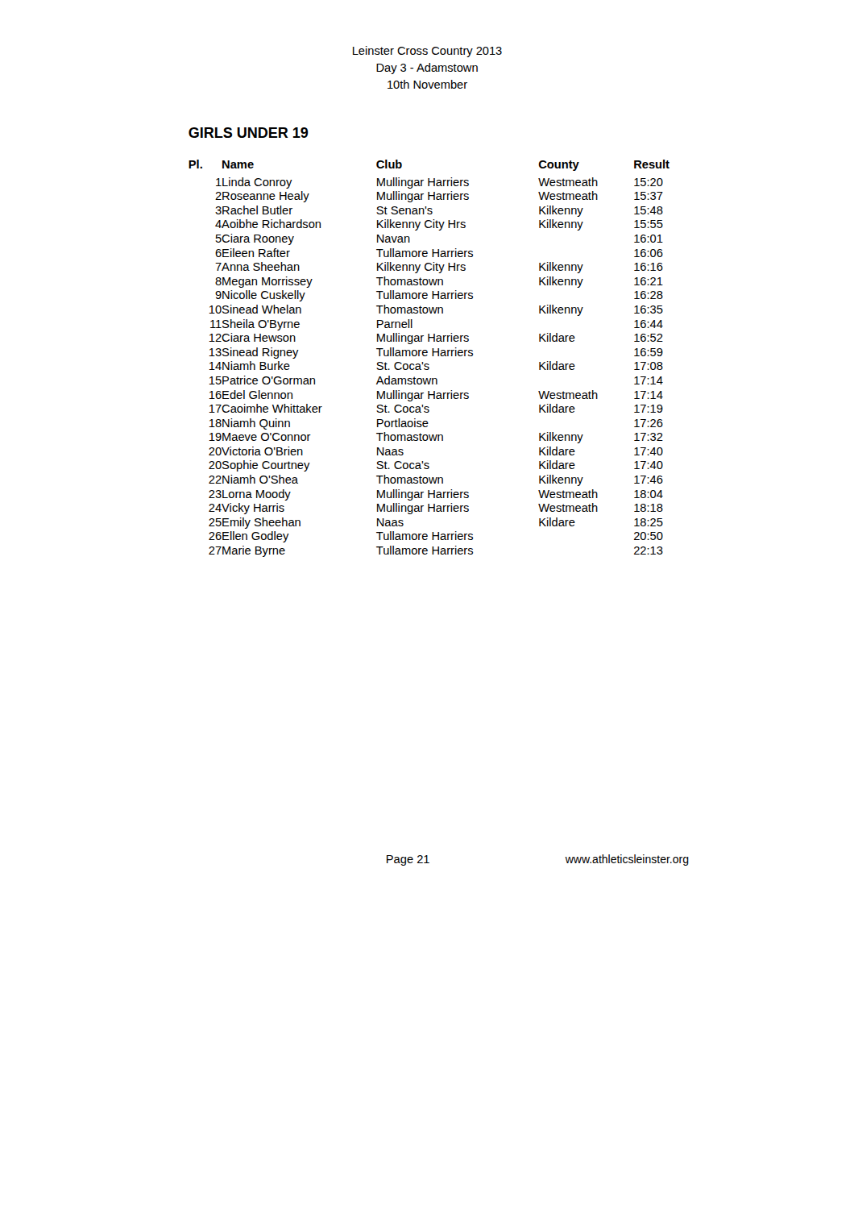Leinster Cross Country 2013
Day 3 - Adamstown
10th November
GIRLS UNDER 19
| Pl. | Name | Club | County | Result |
| --- | --- | --- | --- | --- |
| 1 | Linda Conroy | Mullingar Harriers | Westmeath | 15:20 |
| 2 | Roseanne Healy | Mullingar Harriers | Westmeath | 15:37 |
| 3 | Rachel Butler | St Senan's | Kilkenny | 15:48 |
| 4 | Aoibhe Richardson | Kilkenny City Hrs | Kilkenny | 15:55 |
| 5 | Ciara Rooney | Navan | | 16:01 |
| 6 | Eileen Rafter | Tullamore Harriers | | 16:06 |
| 7 | Anna Sheehan | Kilkenny City Hrs | Kilkenny | 16:16 |
| 8 | Megan Morrissey | Thomastown | Kilkenny | 16:21 |
| 9 | Nicolle Cuskelly | Tullamore Harriers | | 16:28 |
| 10 | Sinead Whelan | Thomastown | Kilkenny | 16:35 |
| 11 | Sheila O'Byrne | Parnell | | 16:44 |
| 12 | Ciara Hewson | Mullingar Harriers | Kildare | 16:52 |
| 13 | Sinead Rigney | Tullamore Harriers | | 16:59 |
| 14 | Niamh Burke | St. Coca's | Kildare | 17:08 |
| 15 | Patrice O'Gorman | Adamstown | | 17:14 |
| 16 | Edel Glennon | Mullingar Harriers | Westmeath | 17:14 |
| 17 | Caoimhe Whittaker | St. Coca's | Kildare | 17:19 |
| 18 | Niamh Quinn | Portlaoise | | 17:26 |
| 19 | Maeve O'Connor | Thomastown | Kilkenny | 17:32 |
| 20 | Victoria O'Brien | Naas | Kildare | 17:40 |
| 20 | Sophie Courtney | St. Coca's | Kildare | 17:40 |
| 22 | Niamh O'Shea | Thomastown | Kilkenny | 17:46 |
| 23 | Lorna Moody | Mullingar Harriers | Westmeath | 18:04 |
| 24 | Vicky Harris | Mullingar Harriers | Westmeath | 18:18 |
| 25 | Emily Sheehan | Naas | Kildare | 18:25 |
| 26 | Ellen Godley | Tullamore Harriers | | 20:50 |
| 27 | Marie Byrne | Tullamore Harriers | | 22:13 |
Page 21 www.athleticsleinster.org